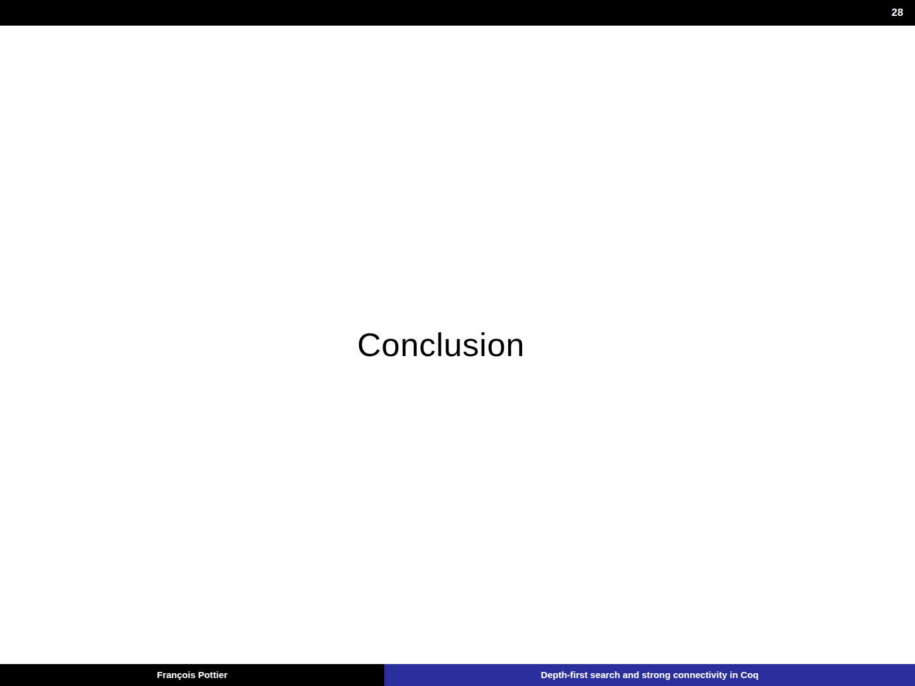28
Conclusion
François Pottier
Depth-first search and strong connectivity in Coq